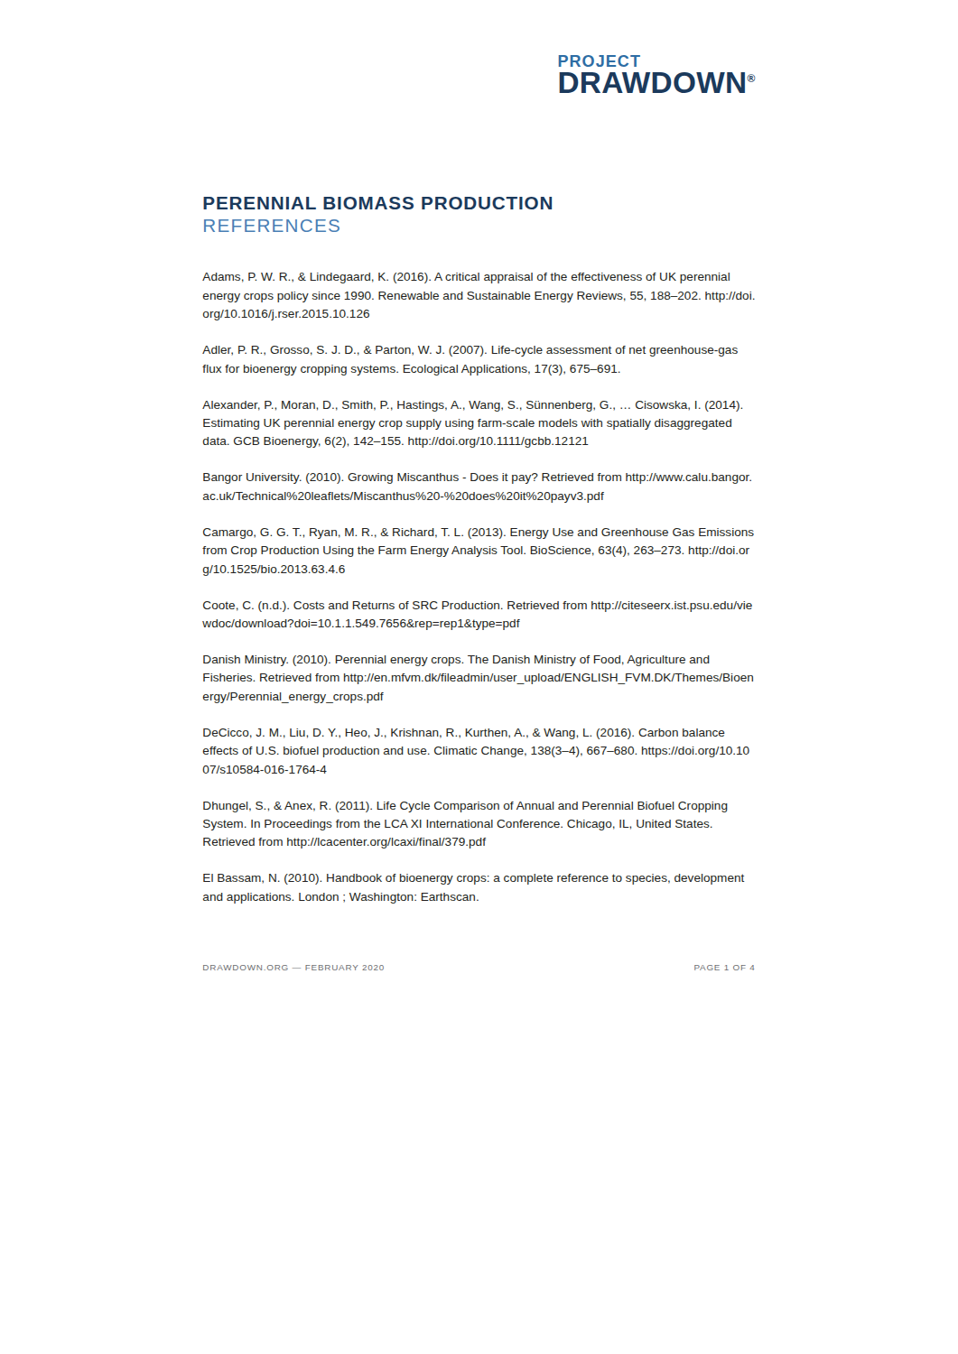PROJECT
DRAWDOWN®
PERENNIAL BIOMASS PRODUCTIONREFERENCES
Adams, P. W. R., & Lindegaard, K. (2016). A critical appraisal of the effectiveness of UK perennial energy crops policy since 1990. Renewable and Sustainable Energy Reviews, 55, 188–202. http://doi.org/10.1016/j.rser.2015.10.126
Adler, P. R., Grosso, S. J. D., & Parton, W. J. (2007). Life-cycle assessment of net greenhouse-gas flux for bioenergy cropping systems. Ecological Applications, 17(3), 675–691.
Alexander, P., Moran, D., Smith, P., Hastings, A., Wang, S., Sünnenberg, G., … Cisowska, I. (2014). Estimating UK perennial energy crop supply using farm-scale models with spatially disaggregated data. GCB Bioenergy, 6(2), 142–155. http://doi.org/10.1111/gcbb.12121
Bangor University. (2010). Growing Miscanthus - Does it pay? Retrieved from http://www.calu.bangor.ac.uk/Technical%20leaflets/Miscanthus%20-%20does%20it%20payv3.pdf
Camargo, G. G. T., Ryan, M. R., & Richard, T. L. (2013). Energy Use and Greenhouse Gas Emissions from Crop Production Using the Farm Energy Analysis Tool. BioScience, 63(4), 263–273. http://doi.org/10.1525/bio.2013.63.4.6
Coote, C. (n.d.). Costs and Returns of SRC Production. Retrieved from http://citeseerx.ist.psu.edu/viewdoc/download?doi=10.1.1.549.7656&rep=rep1&type=pdf
Danish Ministry. (2010). Perennial energy crops. The Danish Ministry of Food, Agriculture and Fisheries. Retrieved from http://en.mfvm.dk/fileadmin/user_upload/ENGLISH_FVM.DK/Themes/Bioenergy/Perennial_energy_crops.pdf
DeCicco, J. M., Liu, D. Y., Heo, J., Krishnan, R., Kurthen, A., & Wang, L. (2016). Carbon balance effects of U.S. biofuel production and use. Climatic Change, 138(3–4), 667–680. https://doi.org/10.1007/s10584-016-1764-4
Dhungel, S., & Anex, R. (2011). Life Cycle Comparison of Annual and Perennial Biofuel Cropping System. In Proceedings from the LCA XI International Conference. Chicago, IL, United States. Retrieved from http://lcacenter.org/lcaxi/final/379.pdf
El Bassam, N. (2010). Handbook of bioenergy crops: a complete reference to species, development and applications. London ; Washington: Earthscan.
Drawdown.org — February 2020 Page 1 of 4